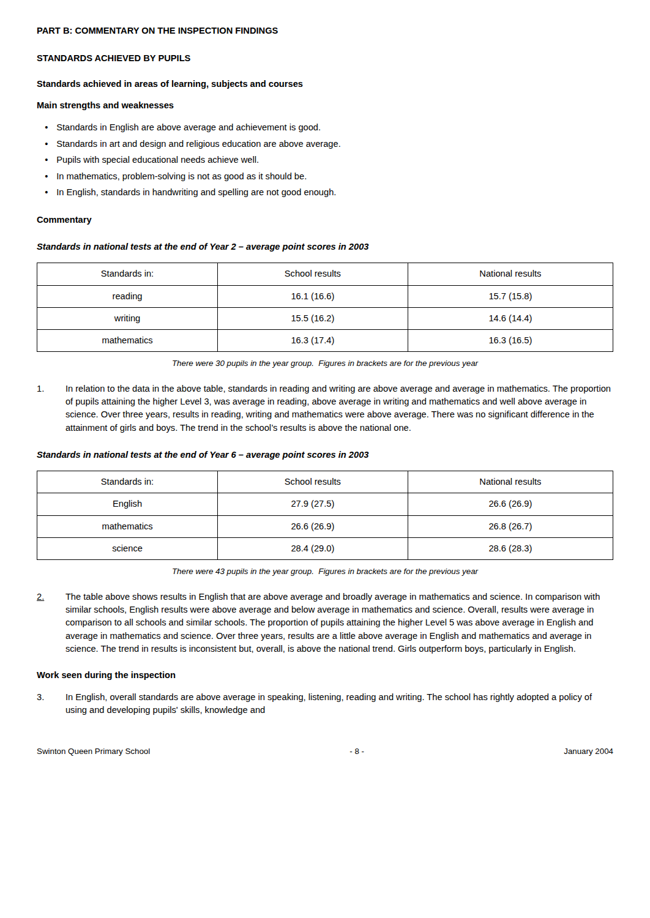PART B: COMMENTARY ON THE INSPECTION FINDINGS
STANDARDS ACHIEVED BY PUPILS
Standards achieved in areas of learning, subjects and courses
Main strengths and weaknesses
Standards in English are above average and achievement is good.
Standards in art and design and religious education are above average.
Pupils with special educational needs achieve well.
In mathematics, problem-solving is not as good as it should be.
In English, standards in handwriting and spelling are not good enough.
Commentary
Standards in national tests at the end of Year 2 – average point scores in 2003
| Standards in: | School results | National results |
| --- | --- | --- |
| reading | 16.1 (16.6) | 15.7 (15.8) |
| writing | 15.5 (16.2) | 14.6 (14.4) |
| mathematics | 16.3 (17.4) | 16.3 (16.5) |
There were 30 pupils in the year group. Figures in brackets are for the previous year
1.
In relation to the data in the above table, standards in reading and writing are above average and average in mathematics. The proportion of pupils attaining the higher Level 3, was average in reading, above average in writing and mathematics and well above average in science. Over three years, results in reading, writing and mathematics were above average. There was no significant difference in the attainment of girls and boys. The trend in the school’s results is above the national one.
Standards in national tests at the end of Year 6 – average point scores in 2003
| Standards in: | School results | National results |
| --- | --- | --- |
| English | 27.9 (27.5) | 26.6 (26.9) |
| mathematics | 26.6 (26.9) | 26.8 (26.7) |
| science | 28.4 (29.0) | 28.6 (28.3) |
There were 43 pupils in the year group. Figures in brackets are for the previous year
2.
The table above shows results in English that are above average and broadly average in mathematics and science. In comparison with similar schools, English results were above average and below average in mathematics and science. Overall, results were average in comparison to all schools and similar schools. The proportion of pupils attaining the higher Level 5 was above average in English and average in mathematics and science. Over three years, results are a little above average in English and mathematics and average in science. The trend in results is inconsistent but, overall, is above the national trend. Girls outperform boys, particularly in English.
Work seen during the inspection
3.
In English, overall standards are above average in speaking, listening, reading and writing. The school has rightly adopted a policy of using and developing pupils' skills, knowledge and
Swinton Queen Primary School
- 8 -
January 2004